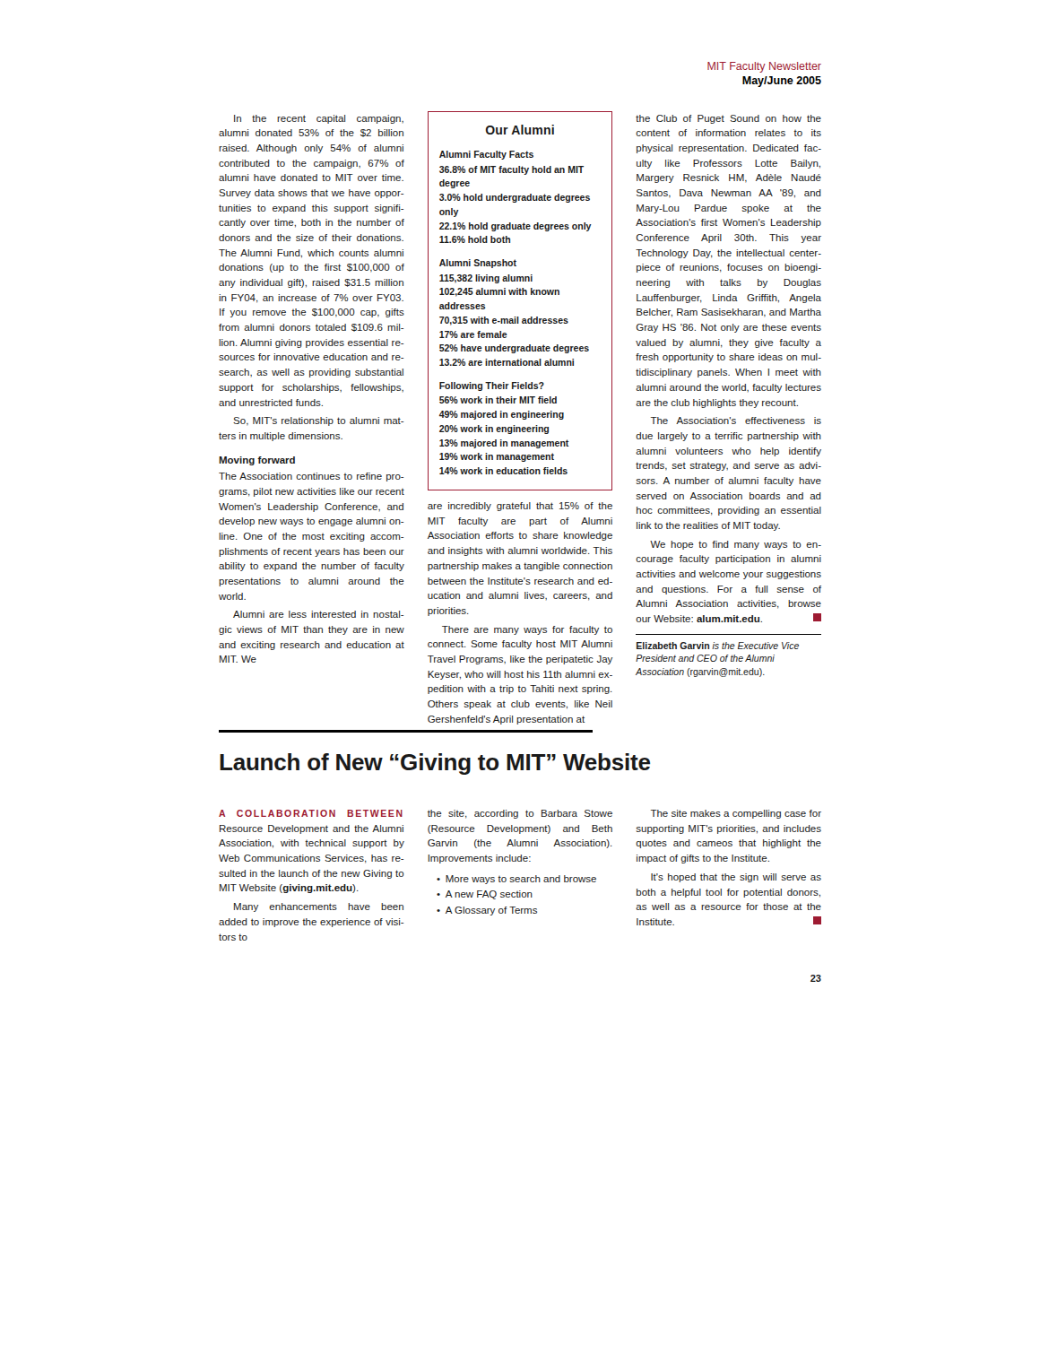MIT Faculty Newsletter
May/June 2005
In the recent capital campaign, alumni donated 53% of the $2 billion raised. Although only 54% of alumni contributed to the campaign, 67% of alumni have donated to MIT over time. Survey data shows that we have opportunities to expand this support significantly over time, both in the number of donors and the size of their donations. The Alumni Fund, which counts alumni donations (up to the first $100,000 of any individual gift), raised $31.5 million in FY04, an increase of 7% over FY03. If you remove the $100,000 cap, gifts from alumni donors totaled $109.6 million. Alumni giving provides essential resources for innovative education and research, as well as providing substantial support for scholarships, fellowships, and unrestricted funds.
So, MIT's relationship to alumni matters in multiple dimensions.
Moving forward
The Association continues to refine programs, pilot new activities like our recent Women's Leadership Conference, and develop new ways to engage alumni online. One of the most exciting accomplishments of recent years has been our ability to expand the number of faculty presentations to alumni around the world.
Alumni are less interested in nostalgic views of MIT than they are in new and exciting research and education at MIT. We
Our Alumni
Alumni Faculty Facts
36.8% of MIT faculty hold an MIT degree
3.0% hold undergraduate degrees only
22.1% hold graduate degrees only
11.6% hold both
Alumni Snapshot
115,382 living alumni
102,245 alumni with known addresses
70,315 with e-mail addresses
17% are female
52% have undergraduate degrees
13.2% are international alumni
Following Their Fields?
56% work in their MIT field
49% majored in engineering
20% work in engineering
13% majored in management
19% work in management
14% work in education fields
are incredibly grateful that 15% of the MIT faculty are part of Alumni Association efforts to share knowledge and insights with alumni worldwide. This partnership makes a tangible connection between the Institute's research and education and alumni lives, careers, and priorities.
There are many ways for faculty to connect. Some faculty host MIT Alumni Travel Programs, like the peripatetic Jay Keyser, who will host his 11th alumni expedition with a trip to Tahiti next spring. Others speak at club events, like Neil Gershenfeld's April presentation at
the Club of Puget Sound on how the content of information relates to its physical representation. Dedicated faculty like Professors Lotte Bailyn, Margery Resnick HM, Adèle Naudé Santos, Dava Newman AA '89, and Mary-Lou Pardue spoke at the Association's first Women's Leadership Conference April 30th. This year Technology Day, the intellectual centerpiece of reunions, focuses on bioengineering with talks by Douglas Lauffenburger, Linda Griffith, Angela Belcher, Ram Sasisekharan, and Martha Gray HS '86. Not only are these events valued by alumni, they give faculty a fresh opportunity to share ideas on multidisciplinary panels. When I meet with alumni around the world, faculty lectures are the club highlights they recount.
The Association's effectiveness is due largely to a terrific partnership with alumni volunteers who help identify trends, set strategy, and serve as advisors. A number of alumni faculty have served on Association boards and ad hoc committees, providing an essential link to the realities of MIT today.
We hope to find many ways to encourage faculty participation in alumni activities and welcome your suggestions and questions. For a full sense of Alumni Association activities, browse our Website: alum.mit.edu.
Elizabeth Garvin is the Executive Vice President and CEO of the Alumni Association (rgarvin@mit.edu).
Launch of New “Giving to MIT” Website
A collaboration between Resource Development and the Alumni Association, with technical support by Web Communications Services, has resulted in the launch of the new Giving to MIT Website (giving.mit.edu).
Many enhancements have been added to improve the experience of visitors to
the site, according to Barbara Stowe (Resource Development) and Beth Garvin (the Alumni Association). Improvements include:
More ways to search and browse
A new FAQ section
A Glossary of Terms
The site makes a compelling case for supporting MIT's priorities, and includes quotes and cameos that highlight the impact of gifts to the Institute.
It's hoped that the sign will serve as both a helpful tool for potential donors, as well as a resource for those at the Institute.
23